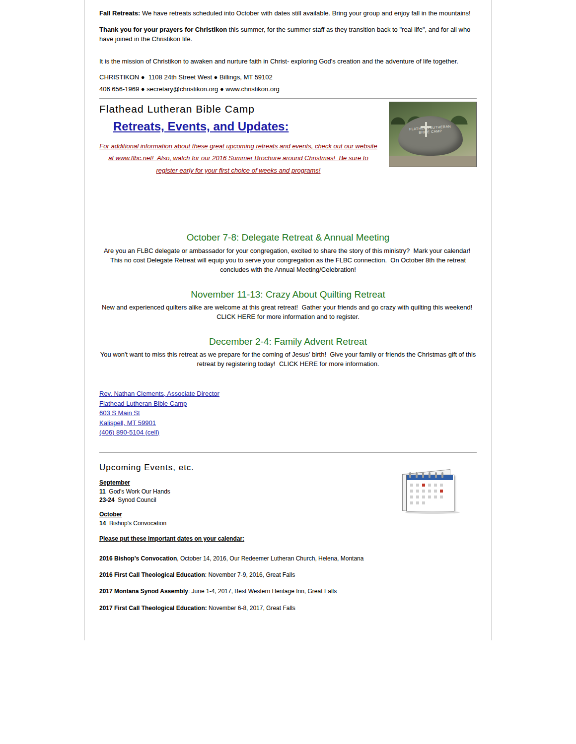Fall Retreats: We have retreats scheduled into October with dates still available. Bring your group and enjoy fall in the mountains!
Thank you for your prayers for Christikon this summer, for the summer staff as they transition back to "real life", and for all who have joined in the Christikon life.
It is the mission of Christikon to awaken and nurture faith in Christ- exploring God's creation and the adventure of life together.
CHRISTIKON ● 1108 24th Street West ● Billings, MT 59102
406 656-1969 ● secretary@christikon.org ● www.christikon.org
FLATHEAD LUTHERAN
BIBLE CAMP
Flathead Lutheran Bible Camp
Retreats, Events, and Updates:
For additional information about these great upcoming retreats and events, check out our website at www.flbc.net! Also, watch for our 2016 Summer Brochure around Christmas! Be sure to register early for your first choice of weeks and programs!
October 7-8: Delegate Retreat & Annual Meeting
Are you an FLBC delegate or ambassador for your congregation, excited to share the story of this ministry? Mark your calendar! This no cost Delegate Retreat will equip you to serve your congregation as the FLBC connection. On October 8th the retreat concludes with the Annual Meeting/Celebration!
November 11-13: Crazy About Quilting Retreat
New and experienced quilters alike are welcome at this great retreat! Gather your friends and go crazy with quilting this weekend! CLICK HERE for more information and to register.
December 2-4: Family Advent Retreat
You won't want to miss this retreat as we prepare for the coming of Jesus' birth! Give your family or friends the Christmas gift of this retreat by registering today! CLICK HERE for more information.
Rev. Nathan Clements, Associate Director
Flathead Lutheran Bible Camp
603 S Main St
Kalispell, MT 59901
(406) 890-5104 (cell)
Upcoming Events, etc.
September
11 God's Work Our Hands
23-24 Synod Council
October
14 Bishop's Convocation
Please put these important dates on your calendar:
2016 Bishop's Convocation, October 14, 2016, Our Redeemer Lutheran Church, Helena, Montana
2016 First Call Theological Education: November 7-9, 2016, Great Falls
2017 Montana Synod Assembly: June 1-4, 2017, Best Western Heritage Inn, Great Falls
2017 First Call Theological Education: November 6-8, 2017, Great Falls